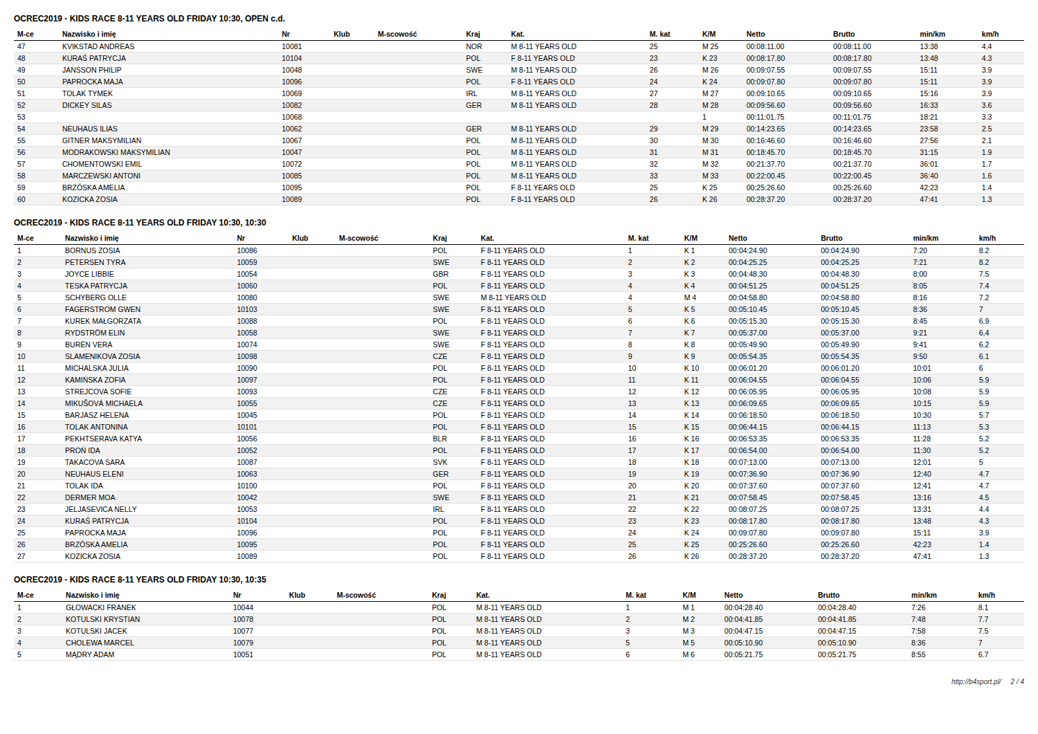OCREC2019 - KIDS RACE 8-11 YEARS OLD FRIDAY 10:30, OPEN c.d.
| M-ce | Nazwisko i imię | Nr | Klub | M-scowość | Kraj | Kat. | M. kat | K/M | Netto | Brutto | min/km | km/h |
| --- | --- | --- | --- | --- | --- | --- | --- | --- | --- | --- | --- | --- |
| 47 | KVIKSTAD ANDREAS | 10081 | | | NOR | M 8-11 YEARS OLD | 25 | M 25 | 00:08:11.00 | 00:08:11.00 | 13:38 | 4.4 |
| 48 | KURAŚ PATRYCJA | 10104 | | | POL | F 8-11 YEARS OLD | 23 | K 23 | 00:08:17.80 | 00:08:17.80 | 13:48 | 4.3 |
| 49 | JANSSON PHILIP | 10048 | | | SWE | M 8-11 YEARS OLD | 26 | M 26 | 00:09:07.55 | 00:09:07.55 | 15:11 | 3.9 |
| 50 | PAPROCKA MAJA | 10096 | | | POL | F 8-11 YEARS OLD | 24 | K 24 | 00:09:07.80 | 00:09:07.80 | 15:11 | 3.9 |
| 51 | TOLAK TYMEK | 10069 | | | IRL | M 8-11 YEARS OLD | 27 | M 27 | 00:09:10.65 | 00:09:10.65 | 15:16 | 3.9 |
| 52 | DICKEY SILAS | 10082 | | | GER | M 8-11 YEARS OLD | 28 | M 28 | 00:09:56.60 | 00:09:56.60 | 16:33 | 3.6 |
| 53 | | 10068 | | | | | | 1 | 00:11:01.75 | 00:11:01.75 | 18:21 | 3.3 |
| 54 | NEUHAUS ILIAS | 10062 | | | GER | M 8-11 YEARS OLD | 29 | M 29 | 00:14:23.65 | 00:14:23.65 | 23:58 | 2.5 |
| 55 | GITNER MAKSYMILIAN | 10067 | | | POL | M 8-11 YEARS OLD | 30 | M 30 | 00:16:46.60 | 00:16:46.60 | 27:56 | 2.1 |
| 56 | MODRAKOWSKI MAKSYMILIAN | 10047 | | | POL | M 8-11 YEARS OLD | 31 | M 31 | 00:18:45.70 | 00:18:45.70 | 31:15 | 1.9 |
| 57 | CHOMENTOWSKI EMIL | 10072 | | | POL | M 8-11 YEARS OLD | 32 | M 32 | 00:21:37.70 | 00:21:37.70 | 36:01 | 1.7 |
| 58 | MARCZEWSKI ANTONI | 10085 | | | POL | M 8-11 YEARS OLD | 33 | M 33 | 00:22:00.45 | 00:22:00.45 | 36:40 | 1.6 |
| 59 | BRZÓSKA AMELIA | 10095 | | | POL | F 8-11 YEARS OLD | 25 | K 25 | 00:25:26.60 | 00:25:26.60 | 42:23 | 1.4 |
| 60 | KOZICKA ZOSIA | 10089 | | | POL | F 8-11 YEARS OLD | 26 | K 26 | 00:28:37.20 | 00:28:37.20 | 47:41 | 1.3 |
OCREC2019 - KIDS RACE 8-11 YEARS OLD FRIDAY 10:30, 10:30
| M-ce | Nazwisko i imię | Nr | Klub | M-scowość | Kraj | Kat. | M. kat | K/M | Netto | Brutto | min/km | km/h |
| --- | --- | --- | --- | --- | --- | --- | --- | --- | --- | --- | --- | --- |
| 1 | BORNUS ZOSIA | 10086 | | | POL | F 8-11 YEARS OLD | 1 | K 1 | 00:04:24.90 | 00:04:24.90 | 7:20 | 8.2 |
| 2 | PETERSEN TYRA | 10059 | | | SWE | F 8-11 YEARS OLD | 2 | K 2 | 00:04:25.25 | 00:04:25.25 | 7:21 | 8.2 |
| 3 | JOYCE LIBBIE | 10054 | | | GBR | F 8-11 YEARS OLD | 3 | K 3 | 00:04:48.30 | 00:04:48.30 | 8:00 | 7.5 |
| 4 | TESKA PATRYCJA | 10060 | | | POL | F 8-11 YEARS OLD | 4 | K 4 | 00:04:51.25 | 00:04:51.25 | 8:05 | 7.4 |
| 5 | SCHYBERG OLLE | 10080 | | | SWE | M 8-11 YEARS OLD | 4 | M 4 | 00:04:58.80 | 00:04:58.80 | 8:16 | 7.2 |
| 6 | FAGERSTROM GWEN | 10103 | | | SWE | F 8-11 YEARS OLD | 5 | K 5 | 00:05:10.45 | 00:05:10.45 | 8:36 | 7 |
| 7 | KUREK MAŁGORZATA | 10088 | | | POL | F 8-11 YEARS OLD | 6 | K 6 | 00:05:15.30 | 00:05:15.30 | 8:45 | 6.9 |
| 8 | RYDSTRÖM ELIN | 10058 | | | SWE | F 8-11 YEARS OLD | 7 | K 7 | 00:05:37.00 | 00:05:37.00 | 9:21 | 6.4 |
| 9 | BURÉN VERA | 10074 | | | SWE | F 8-11 YEARS OLD | 8 | K 8 | 00:05:49.90 | 00:05:49.90 | 9:41 | 6.2 |
| 10 | SLAMENIKOVA ZOSIA | 10098 | | | CZE | F 8-11 YEARS OLD | 9 | K 9 | 00:05:54.35 | 00:05:54.35 | 9:50 | 6.1 |
| 11 | MICHALSKA JULIA | 10090 | | | POL | F 8-11 YEARS OLD | 10 | K 10 | 00:06:01.20 | 00:06:01.20 | 10:01 | 6 |
| 12 | KAMIŃSKA ZOFIA | 10097 | | | POL | F 8-11 YEARS OLD | 11 | K 11 | 00:06:04.55 | 00:06:04.55 | 10:06 | 5.9 |
| 13 | STREJCOVA SOFIE | 10093 | | | CZE | F 8-11 YEARS OLD | 12 | K 12 | 00:06:05.95 | 00:06:05.95 | 10:08 | 5.9 |
| 14 | MIKUŠOVÁ MICHAELA | 10055 | | | CZE | F 8-11 YEARS OLD | 13 | K 13 | 00:06:09.65 | 00:06:09.65 | 10:15 | 5.9 |
| 15 | BARJASZ HELENA | 10045 | | | POL | F 8-11 YEARS OLD | 14 | K 14 | 00:06:18.50 | 00:06:18.50 | 10:30 | 5.7 |
| 16 | TOLAK ANTONINA | 10101 | | | POL | F 8-11 YEARS OLD | 15 | K 15 | 00:06:44.15 | 00:06:44.15 | 11:13 | 5.3 |
| 17 | PEKHTSERAVA KATYA | 10056 | | | BLR | F 8-11 YEARS OLD | 16 | K 16 | 00:06:53.35 | 00:06:53.35 | 11:28 | 5.2 |
| 18 | PROŃ IDA | 10052 | | | POL | F 8-11 YEARS OLD | 17 | K 17 | 00:06:54.00 | 00:06:54.00 | 11:30 | 5.2 |
| 19 | TAKACOVA SARA | 10087 | | | SVK | F 8-11 YEARS OLD | 18 | K 18 | 00:07:13.00 | 00:07:13.00 | 12:01 | 5 |
| 20 | NEUHAUS ELENI | 10063 | | | GER | F 8-11 YEARS OLD | 19 | K 19 | 00:07:36.90 | 00:07:36.90 | 12:40 | 4.7 |
| 21 | TOLAK IDA | 10100 | | | POL | F 8-11 YEARS OLD | 20 | K 20 | 00:07:37.60 | 00:07:37.60 | 12:41 | 4.7 |
| 22 | DERMER MOA | 10042 | | | SWE | F 8-11 YEARS OLD | 21 | K 21 | 00:07:58.45 | 00:07:58.45 | 13:16 | 4.5 |
| 23 | JELJASEVICA NELLY | 10053 | | | IRL | F 8-11 YEARS OLD | 22 | K 22 | 00:08:07.25 | 00:08:07.25 | 13:31 | 4.4 |
| 24 | KURAŚ PATRYCJA | 10104 | | | POL | F 8-11 YEARS OLD | 23 | K 23 | 00:08:17.80 | 00:08:17.80 | 13:48 | 4.3 |
| 25 | PAPROCKA MAJA | 10096 | | | POL | F 8-11 YEARS OLD | 24 | K 24 | 00:09:07.80 | 00:09:07.80 | 15:11 | 3.9 |
| 26 | BRZÓSKA AMELIA | 10095 | | | POL | F 8-11 YEARS OLD | 25 | K 25 | 00:25:26.60 | 00:25:26.60 | 42:23 | 1.4 |
| 27 | KOZICKA ZOSIA | 10089 | | | POL | F 8-11 YEARS OLD | 26 | K 26 | 00:28:37.20 | 00:28:37.20 | 47:41 | 1.3 |
OCREC2019 - KIDS RACE 8-11 YEARS OLD FRIDAY 10:30, 10:35
| M-ce | Nazwisko i imię | Nr | Klub | M-scowość | Kraj | Kat. | M. kat | K/M | Netto | Brutto | min/km | km/h |
| --- | --- | --- | --- | --- | --- | --- | --- | --- | --- | --- | --- | --- |
| 1 | GŁOWACKI FRANEK | 10044 | | | POL | M 8-11 YEARS OLD | 1 | M 1 | 00:04:28.40 | 00:04:28.40 | 7:26 | 8.1 |
| 2 | KOTULSKI KRYSTIAN | 10078 | | | POL | M 8-11 YEARS OLD | 2 | M 2 | 00:04:41.85 | 00:04:41.85 | 7:48 | 7.7 |
| 3 | KOTULSKI JACEK | 10077 | | | POL | M 8-11 YEARS OLD | 3 | M 3 | 00:04:47.15 | 00:04:47.15 | 7:58 | 7.5 |
| 4 | CHOLEWA MARCEL | 10079 | | | POL | M 8-11 YEARS OLD | 5 | M 5 | 00:05:10.90 | 00:05:10.90 | 8:36 | 7 |
| 5 | MĄDRY ADAM | 10051 | | | POL | M 8-11 YEARS OLD | 6 | M 6 | 00:05:21.75 | 00:05:21.75 | 8:55 | 6.7 |
http://b4sport.pl/ 2 / 4